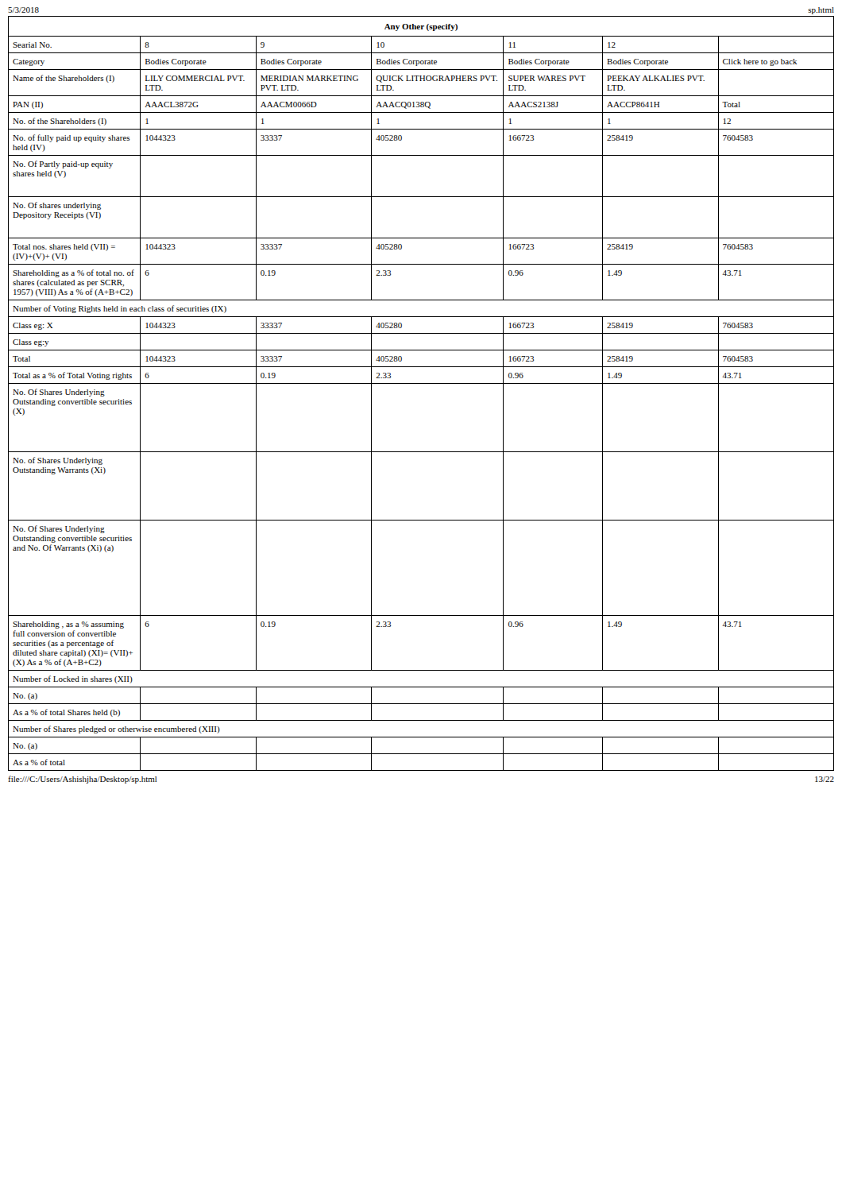5/3/2018 sp.html
| Any Other (specify) |
| Searial No. | 8 | 9 | 10 | 11 | 12 | |
| Category | Bodies Corporate | Bodies Corporate | Bodies Corporate | Bodies Corporate | Bodies Corporate | Click here to go back |
| Name of the Shareholders (I) | LILY COMMERCIAL PVT. LTD. | MERIDIAN MARKETING PVT. LTD. | QUICK LITHOGRAPHERS PVT. LTD. | SUPER WARES PVT LTD. | PEEKAY ALKALIES PVT. LTD. | |
| PAN (II) | AAACL3872G | AAACM0066D | AAACQ0138Q | AAACS2138J | AACCP8641H | Total |
| No. of the Shareholders (I) | 1 | 1 | 1 | 1 | 1 | 12 |
| No. of fully paid up equity shares held (IV) | 1044323 | 33337 | 405280 | 166723 | 258419 | 7604583 |
| No. Of Partly paid-up equity shares held (V) | | | | | | |
| No. Of shares underlying Depository Receipts (VI) | | | | | | |
| Total nos. shares held (VII) = (IV)+(V)+ (VI) | 1044323 | 33337 | 405280 | 166723 | 258419 | 7604583 |
| Shareholding as a % of total no. of shares (calculated as per SCRR, 1957) (VIII) As a % of (A+B+C2) | 6 | 0.19 | 2.33 | 0.96 | 1.49 | 43.71 |
| Number of Voting Rights held in each class of securities (IX) |
| Class eg: X | 1044323 | 33337 | 405280 | 166723 | 258419 | 7604583 |
| Class eg:y | | | | | | |
| Total | 1044323 | 33337 | 405280 | 166723 | 258419 | 7604583 |
| Total as a % of Total Voting rights | 6 | 0.19 | 2.33 | 0.96 | 1.49 | 43.71 |
| No. Of Shares Underlying Outstanding convertible securities (X) | | | | | | |
| No. of Shares Underlying Outstanding Warrants (Xi) | | | | | | |
| No. Of Shares Underlying Outstanding convertible securities and No. Of Warrants (Xi) (a) | | | | | | |
| Shareholding , as a % assuming full conversion of convertible securities (as a percentage of diluted share capital) (XI)= (VII)+(X) As a % of (A+B+C2) | 6 | 0.19 | 2.33 | 0.96 | 1.49 | 43.71 |
| Number of Locked in shares (XII) |
| No. (a) | | | | | | |
| As a % of total Shares held (b) | | | | | | |
| Number of Shares pledged or otherwise encumbered (XIII) |
| No. (a) | | | | | | |
| As a % of total | | | | | | |
file:///C:/Users/Ashishjha/Desktop/sp.html 13/22